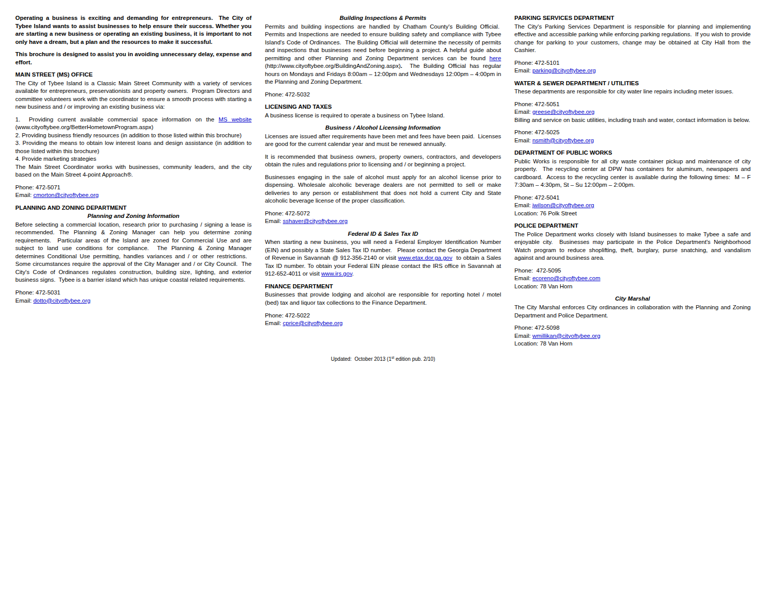Operating a business is exciting and demanding for entrepreneurs. The City of Tybee Island wants to assist businesses to help ensure their success. Whether you are starting a new business or operating an existing business, it is important to not only have a dream, but a plan and the resources to make it successful.
This brochure is designed to assist you in avoiding unnecessary delay, expense and effort.
Main Street (MS) Office
The City of Tybee Island is a Classic Main Street Community with a variety of services available for entrepreneurs, preservationists and property owners. Program Directors and committee volunteers work with the coordinator to ensure a smooth process with starting a new business and / or improving an existing business via:
1. Providing current available commercial space information on the MS website (www.cityoftybee.org/BetterHometownProgram.aspx)
2. Providing business friendly resources (in addition to those listed within this brochure)
3. Providing the means to obtain low interest loans and design assistance (in addition to those listed within this brochure)
4. Provide marketing strategies
The Main Street Coordinator works with businesses, community leaders, and the city based on the Main Street 4-point Approach®.
Phone: 472-5071
Email: cmorton@cityoftybee.org
Planning and Zoning Department
Planning and Zoning Information
Before selecting a commercial location, research prior to purchasing / signing a lease is recommended. The Planning & Zoning Manager can help you determine zoning requirements. Particular areas of the Island are zoned for Commercial Use and are subject to land use conditions for compliance. The Planning & Zoning Manager determines Conditional Use permitting, handles variances and / or other restrictions. Some circumstances require the approval of the City Manager and / or City Council. The City's Code of Ordinances regulates construction, building size, lighting, and exterior business signs. Tybee is a barrier island which has unique coastal related requirements.
Phone: 472-5031
Email: dotto@cityoftybee.org
Building Inspections & Permits
Permits and building inspections are handled by Chatham County's Building Official. Permits and Inspections are needed to ensure building safety and compliance with Tybee Island's Code of Ordinances. The Building Official will determine the necessity of permits and inspections that businesses need before beginning a project. A helpful guide about permitting and other Planning and Zoning Department services can be found here (http://www.cityoftybee.org/BuildingAndZoning.aspx). The Building Official has regular hours on Mondays and Fridays 8:00am – 12:00pm and Wednesdays 12:00pm – 4:00pm in the Planning and Zoning Department.
Phone: 472-5032
Licensing and Taxes
A business license is required to operate a business on Tybee Island.
Business / Alcohol Licensing Information
Licenses are issued after requirements have been met and fees have been paid. Licenses are good for the current calendar year and must be renewed annually.
It is recommended that business owners, property owners, contractors, and developers obtain the rules and regulations prior to licensing and / or beginning a project.
Businesses engaging in the sale of alcohol must apply for an alcohol license prior to dispensing. Wholesale alcoholic beverage dealers are not permitted to sell or make deliveries to any person or establishment that does not hold a current City and State alcoholic beverage license of the proper classification.
Phone: 472-5072
Email: sshaver@cityoftybee.org
Federal ID & Sales Tax ID
When starting a new business, you will need a Federal Employer Identification Number (EIN) and possibly a State Sales Tax ID number. Please contact the Georgia Department of Revenue in Savannah @ 912-356-2140 or visit www.etax.dor.ga.gov to obtain a Sales Tax ID number. To obtain your Federal EIN please contact the IRS office in Savannah at 912-652-4011 or visit www.irs.gov.
Finance Department
Businesses that provide lodging and alcohol are responsible for reporting hotel / motel (bed) tax and liquor tax collections to the Finance Department.
Phone: 472-5022
Email: cprice@cityoftybee.org
Parking Services Department
The City's Parking Services Department is responsible for planning and implementing effective and accessible parking while enforcing parking regulations. If you wish to provide change for parking to your customers, change may be obtained at City Hall from the Cashier.
Phone: 472-5101
Email: parking@cityoftybee.org
Water & Sewer Department / Utilities
These departments are responsible for city water line repairs including meter issues.
Phone: 472-5051
Email: greese@cityoftybee.org
Billing and service on basic utilities, including trash and water, contact information is below.
Phone: 472-5025
Email: nsmith@cityoftybee.org
Department of Public Works
Public Works is responsible for all city waste container pickup and maintenance of city property. The recycling center at DPW has containers for aluminum, newspapers and cardboard. Access to the recycling center is available during the following times: M – F 7:30am – 4:30pm, St – Su 12:00pm – 2:00pm.
Phone: 472-5041
Email: jwilson@cityoftybee.org
Location: 76 Polk Street
Police Department
The Police Department works closely with Island businesses to make Tybee a safe and enjoyable city. Businesses may participate in the Police Department's Neighborhood Watch program to reduce shoplifting, theft, burglary, purse snatching, and vandalism against and around business area.
Phone: 472-5095
Email: ecoreno@cityoftybee.com
Location: 78 Van Horn
City Marshal
The City Marshal enforces City ordinances in collaboration with the Planning and Zoning Department and Police Department.
Phone: 472-5098
Email: wmillikan@cityoftybee.org
Location: 78 Van Horn
Updated: October 2013 (1st edition pub. 2/10)